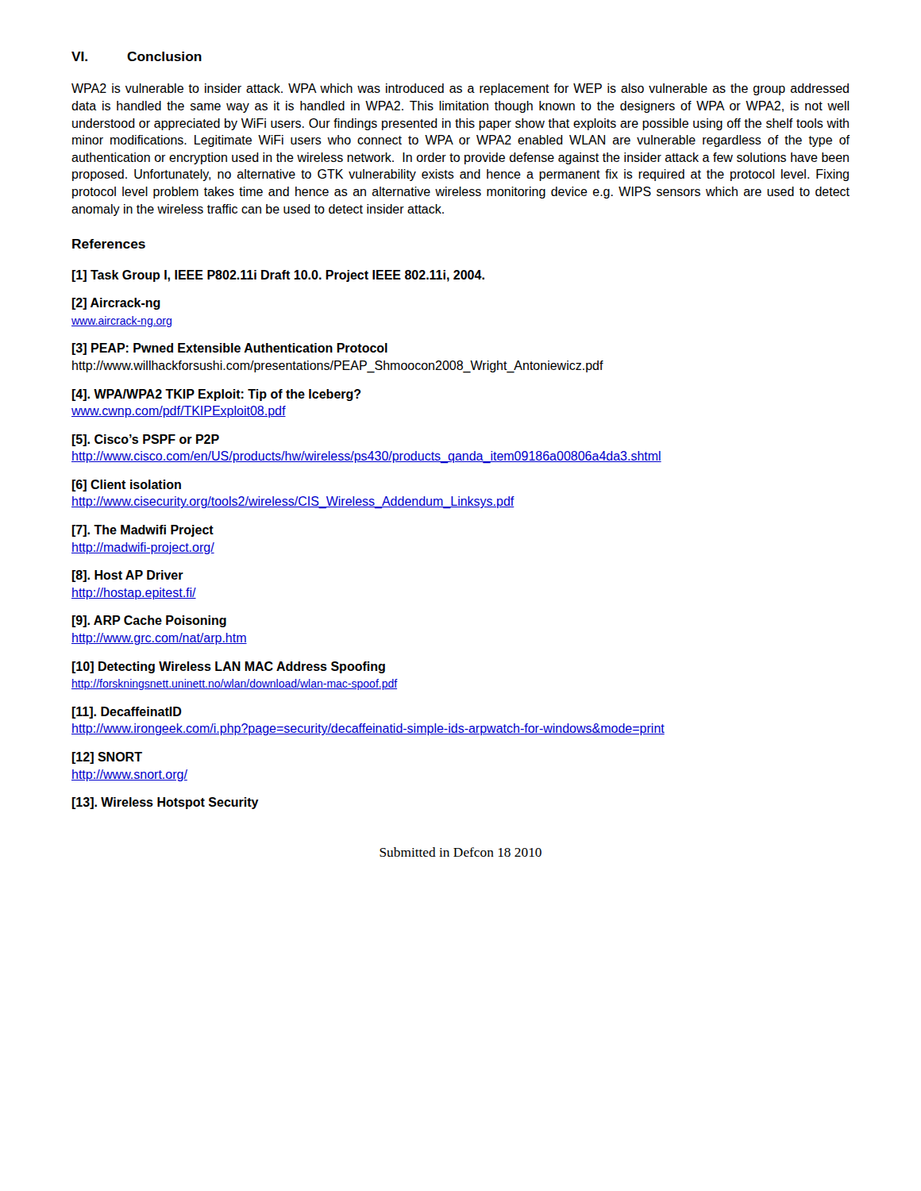VI. Conclusion
WPA2 is vulnerable to insider attack. WPA which was introduced as a replacement for WEP is also vulnerable as the group addressed data is handled the same way as it is handled in WPA2. This limitation though known to the designers of WPA or WPA2, is not well understood or appreciated by WiFi users. Our findings presented in this paper show that exploits are possible using off the shelf tools with minor modifications. Legitimate WiFi users who connect to WPA or WPA2 enabled WLAN are vulnerable regardless of the type of authentication or encryption used in the wireless network. In order to provide defense against the insider attack a few solutions have been proposed. Unfortunately, no alternative to GTK vulnerability exists and hence a permanent fix is required at the protocol level. Fixing protocol level problem takes time and hence as an alternative wireless monitoring device e.g. WIPS sensors which are used to detect anomaly in the wireless traffic can be used to detect insider attack.
References
[1] Task Group I, IEEE P802.11i Draft 10.0. Project IEEE 802.11i, 2004.
[2] Aircrack-ng
www.aircrack-ng.org
[3] PEAP: Pwned Extensible Authentication Protocol
http://www.willhackforsushi.com/presentations/PEAP_Shmoocon2008_Wright_Antoniewicz.pdf
[4]. WPA/WPA2 TKIP Exploit: Tip of the Iceberg?
www.cwnp.com/pdf/TKIPExploit08.pdf
[5]. Cisco’s PSPF or P2P
http://www.cisco.com/en/US/products/hw/wireless/ps430/products_qanda_item09186a00806a4da3.shtml
[6] Client isolation
http://www.cisecurity.org/tools2/wireless/CIS_Wireless_Addendum_Linksys.pdf
[7]. The Madwifi Project
http://madwifi-project.org/
[8]. Host AP Driver
http://hostap.epitest.fi/
[9]. ARP Cache Poisoning
http://www.grc.com/nat/arp.htm
[10] Detecting Wireless LAN MAC Address Spoofing
http://forskningsnett.uninett.no/wlan/download/wlan-mac-spoof.pdf
[11]. DecaffeinatID
http://www.irongeek.com/i.php?page=security/decaffeinatid-simple-ids-arpwatch-for-windows&mode=print
[12] SNORT
http://www.snort.org/
[13]. Wireless Hotspot Security
Submitted in Defcon 18 2010